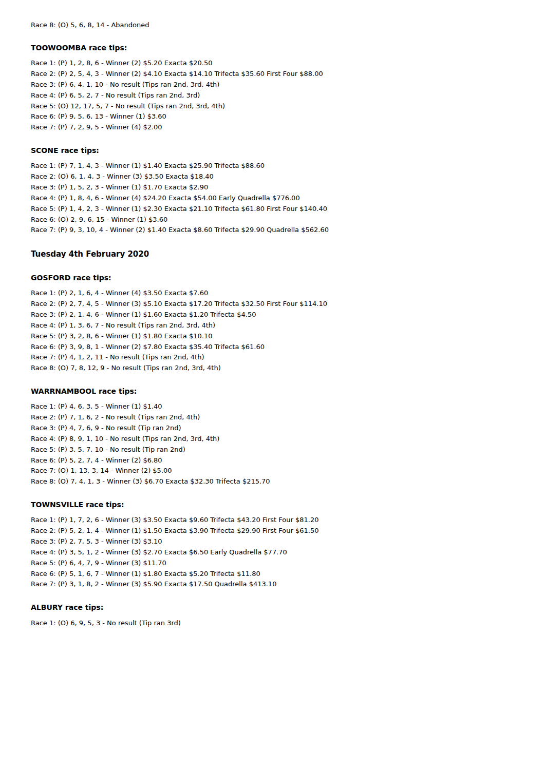Race 8: (O) 5, 6, 8, 14 - Abandoned
TOOWOOMBA race tips:
Race 1: (P) 1, 2, 8, 6 - Winner (2) $5.20 Exacta $20.50
Race 2: (P) 2, 5, 4, 3 - Winner (2) $4.10 Exacta $14.10 Trifecta $35.60 First Four $88.00
Race 3: (P) 6, 4, 1, 10 - No result (Tips ran 2nd, 3rd, 4th)
Race 4: (P) 6, 5, 2, 7 - No result (Tips ran 2nd, 3rd)
Race 5: (O) 12, 17, 5, 7 - No result (Tips ran 2nd, 3rd, 4th)
Race 6: (P) 9, 5, 6, 13 - Winner (1) $3.60
Race 7: (P) 7, 2, 9, 5 - Winner (4) $2.00
SCONE race tips:
Race 1: (P) 7, 1, 4, 3 - Winner (1) $1.40 Exacta $25.90 Trifecta $88.60
Race 2: (O) 6, 1, 4, 3 - Winner (3) $3.50 Exacta $18.40
Race 3: (P) 1, 5, 2, 3 - Winner (1) $1.70 Exacta $2.90
Race 4: (P) 1, 8, 4, 6 - Winner (4) $24.20 Exacta $54.00 Early Quadrella $776.00
Race 5: (P) 1, 4, 2, 3 - Winner (1) $2.30 Exacta $21.10 Trifecta $61.80 First Four $140.40
Race 6: (O) 2, 9, 6, 15 - Winner (1) $3.60
Race 7: (P) 9, 3, 10, 4 - Winner (2) $1.40 Exacta $8.60 Trifecta $29.90 Quadrella $562.60
Tuesday 4th February 2020
GOSFORD race tips:
Race 1: (P) 2, 1, 6, 4 - Winner (4) $3.50 Exacta $7.60
Race 2: (P) 2, 7, 4, 5 - Winner (3) $5.10 Exacta $17.20 Trifecta $32.50 First Four $114.10
Race 3: (P) 2, 1, 4, 6 - Winner (1) $1.60 Exacta $1.20 Trifecta $4.50
Race 4: (P) 1, 3, 6, 7 - No result (Tips ran 2nd, 3rd, 4th)
Race 5: (P) 3, 2, 8, 6 - Winner (1) $1.80 Exacta $10.10
Race 6: (P) 3, 9, 8, 1 - Winner (2) $7.80 Exacta $35.40 Trifecta $61.60
Race 7: (P) 4, 1, 2, 11 - No result (Tips ran 2nd, 4th)
Race 8: (O) 7, 8, 12, 9 - No result (Tips ran 2nd, 3rd, 4th)
WARRNAMBOOL race tips:
Race 1: (P) 4, 6, 3, 5 - Winner (1) $1.40
Race 2: (P) 7, 1, 6, 2 - No result (Tips ran 2nd, 4th)
Race 3: (P) 4, 7, 6, 9 - No result (Tip ran 2nd)
Race 4: (P) 8, 9, 1, 10 - No result (Tips ran 2nd, 3rd, 4th)
Race 5: (P) 3, 5, 7, 10 - No result (Tip ran 2nd)
Race 6: (P) 5, 2, 7, 4 - Winner (2) $6.80
Race 7: (O) 1, 13, 3, 14 - Winner (2) $5.00
Race 8: (O) 7, 4, 1, 3 - Winner (3) $6.70 Exacta $32.30 Trifecta $215.70
TOWNSVILLE race tips:
Race 1: (P) 1, 7, 2, 6 - Winner (3) $3.50 Exacta $9.60 Trifecta $43.20 First Four $81.20
Race 2: (P) 5, 2, 1, 4 - Winner (1) $1.50 Exacta $3.90 Trifecta $29.90 First Four $61.50
Race 3: (P) 2, 7, 5, 3 - Winner (3) $3.10
Race 4: (P) 3, 5, 1, 2 - Winner (3) $2.70 Exacta $6.50 Early Quadrella $77.70
Race 5: (P) 6, 4, 7, 9 - Winner (3) $11.70
Race 6: (P) 5, 1, 6, 7 - Winner (1) $1.80 Exacta $5.20 Trifecta $11.80
Race 7: (P) 3, 1, 8, 2 - Winner (3) $5.90 Exacta $17.50 Quadrella $413.10
ALBURY race tips:
Race 1: (O) 6, 9, 5, 3 - No result (Tip ran 3rd)